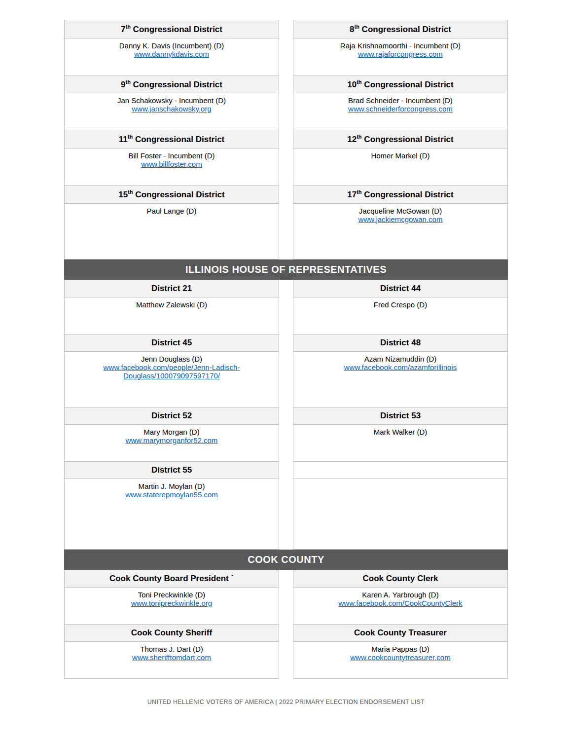| 7 th Congressional District | | 8 th Congressional District |
| Danny K. Davis (Incumbent) (D) www.dannykdavis.com | | Raja Krishnamoorthi - Incumbent (D) www.rajaforcongress.com |
| 9 th Congressional District | | 10 th Congressional District |
| Jan Schakowsky - Incumbent (D) www.janschakowsky.org | | Brad Schneider - Incumbent (D) www.schneiderforcongress.com |
| 11 th Congressional District | | 12 th Congressional District |
| Bill Foster - Incumbent (D) www.billfoster.com | | Homer Markel (D) |
| 15 th Congressional District | | 17 th Congressional District |
| Paul Lange (D) | | Jacqueline McGowan (D) www.jackiemcgowan.com |
| ILLINOIS HOUSE OF REPRESENTATIVES |
| District 21 | | District 44 |
| Matthew Zalewski (D) | | Fred Crespo (D) |
| District 45 | | District 48 |
| Jenn Douglass (D) www.facebook.com/people/Jenn-Ladisch-Douglass/100079097597170/ | | Azam Nizamuddin (D) www.facebook.com/azamforillinois |
| District 52 | | District 53 |
| Mary Morgan (D) www.marymorganfor52.com | | Mark Walker (D) |
| District 55 | | |
| Martin J. Moylan (D) www.staterepmoylan55.com | | |
| COOK COUNTY |
| Cook County Board President ` | | Cook County Clerk |
| Toni Preckwinkle (D) www.tonipreckwinkle.org | | Karen A. Yarbrough (D) www.facebook.com/CookCountyClerk |
| Cook County Sheriff | | Cook County Treasurer |
| Thomas J. Dart (D) www.sherifftomdart.com | | Maria Pappas (D) www.cookcountytreasurer.com |
UNITED HELLENIC VOTERS OF AMERICA | 2022 PRIMARY ELECTION ENDORSEMENT LIST